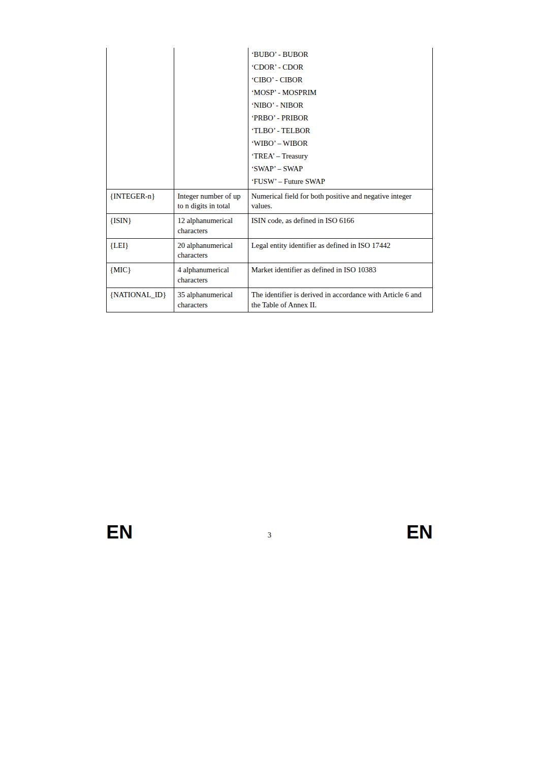| | | ‘BUBO’ - BUBOR ‘CDOR’ - CDOR ‘CIBO’ - CIBOR ‘MOSP’ - MOSPRIM ‘NIBO’ - NIBOR ‘PRBO’ - PRIBOR ‘TLBO’ - TELBOR ‘WIBO’ – WIBOR ‘TREA’ – Treasury ‘SWAP’ – SWAP ‘FUSW’ – Future SWAP |
| {INTEGER-n} | Integer number of up to n digits in total | Numerical field for both positive and negative integer values. |
| {ISIN} | 12 alphanumerical characters | ISIN code, as defined in ISO 6166 |
| {LEI} | 20 alphanumerical characters | Legal entity identifier as defined in ISO 17442 |
| {MIC} | 4 alphanumerical characters | Market identifier as defined in ISO 10383 |
| {NATIONAL_ID} | 35 alphanumerical characters | The identifier is derived in accordance with Article 6 and the Table of Annex II. |
EN
3
EN